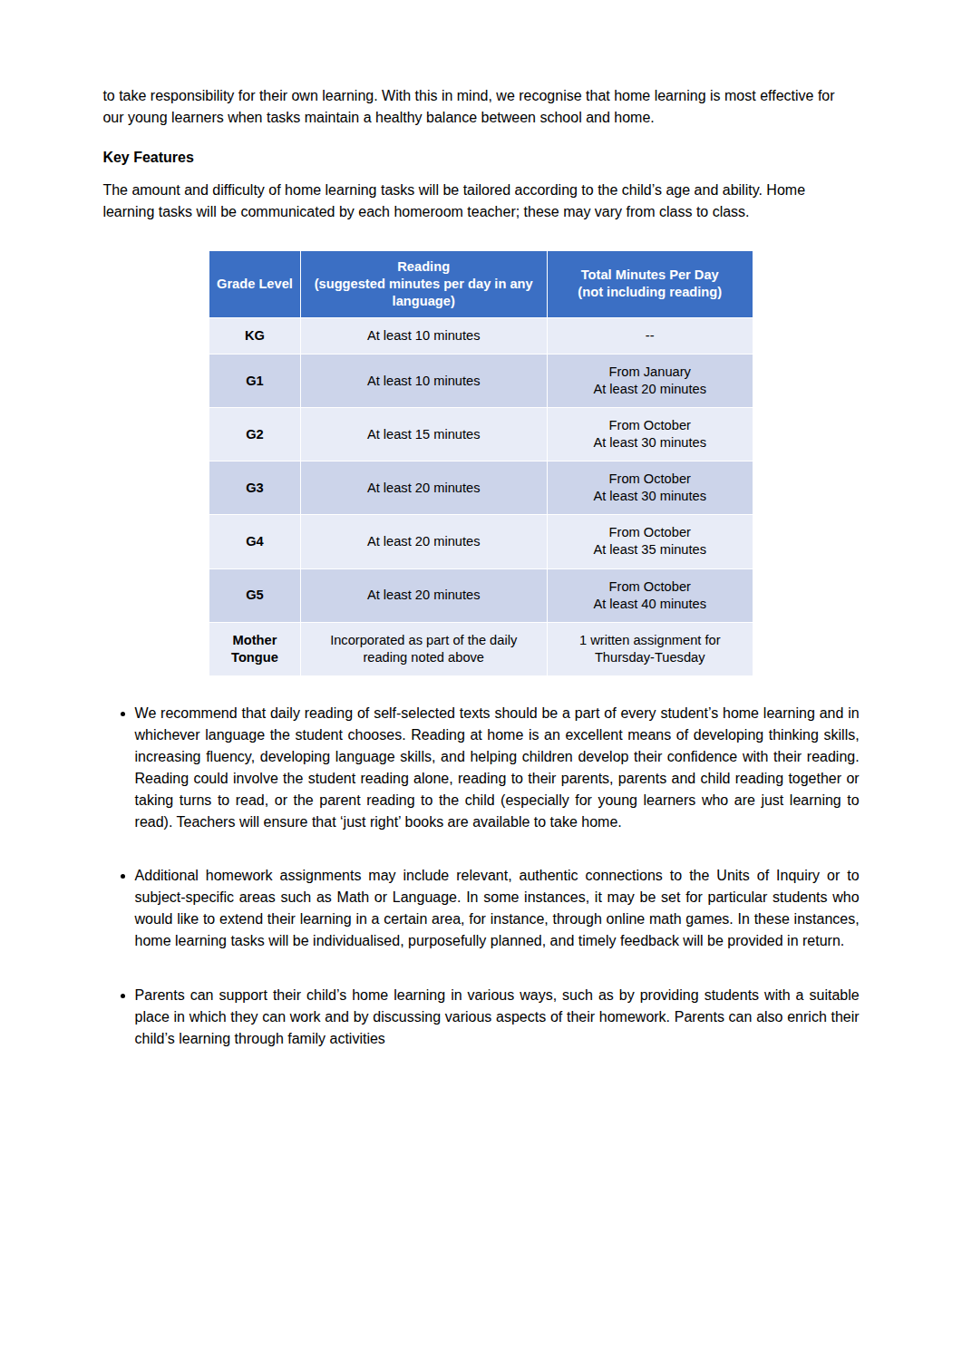to take responsibility for their own learning. With this in mind, we recognise that home learning is most effective for our young learners when tasks maintain a healthy balance between school and home.
Key Features
The amount and difficulty of home learning tasks will be tailored according to the child’s age and ability. Home learning tasks will be communicated by each homeroom teacher; these may vary from class to class.
| Grade Level | Reading (suggested minutes per day in any language) | Total Minutes Per Day (not including reading) |
| --- | --- | --- |
| KG | At least 10 minutes | -- |
| G1 | At least 10 minutes | From January At least 20 minutes |
| G2 | At least 15 minutes | From October At least 30 minutes |
| G3 | At least 20 minutes | From October At least 30 minutes |
| G4 | At least 20 minutes | From October At least 35 minutes |
| G5 | At least 20 minutes | From October At least 40 minutes |
| Mother Tongue | Incorporated as part of the daily reading noted above | 1 written assignment for Thursday-Tuesday |
We recommend that daily reading of self-selected texts should be a part of every student’s home learning and in whichever language the student chooses. Reading at home is an excellent means of developing thinking skills, increasing fluency, developing language skills, and helping children develop their confidence with their reading. Reading could involve the student reading alone, reading to their parents, parents and child reading together or taking turns to read, or the parent reading to the child (especially for young learners who are just learning to read). Teachers will ensure that ‘just right’ books are available to take home.
Additional homework assignments may include relevant, authentic connections to the Units of Inquiry or to subject-specific areas such as Math or Language. In some instances, it may be set for particular students who would like to extend their learning in a certain area, for instance, through online math games. In these instances, home learning tasks will be individualised, purposefully planned, and timely feedback will be provided in return.
Parents can support their child’s home learning in various ways, such as by providing students with a suitable place in which they can work and by discussing various aspects of their homework. Parents can also enrich their child’s learning through family activities